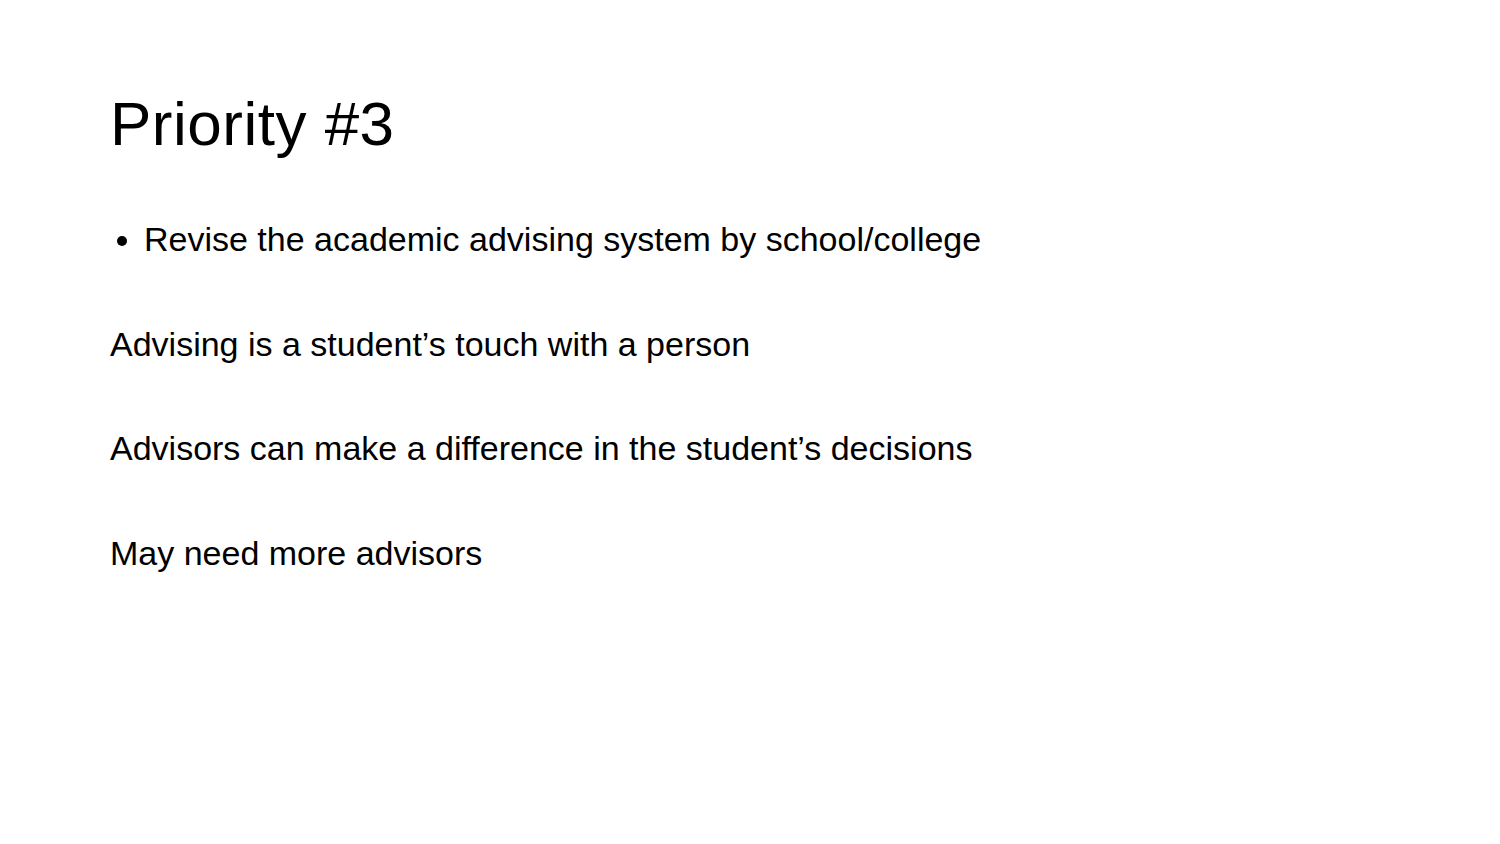Priority #3
Revise the academic advising system by school/college
Advising is a student’s touch with a person
Advisors can make a difference in the student’s decisions
May need more advisors